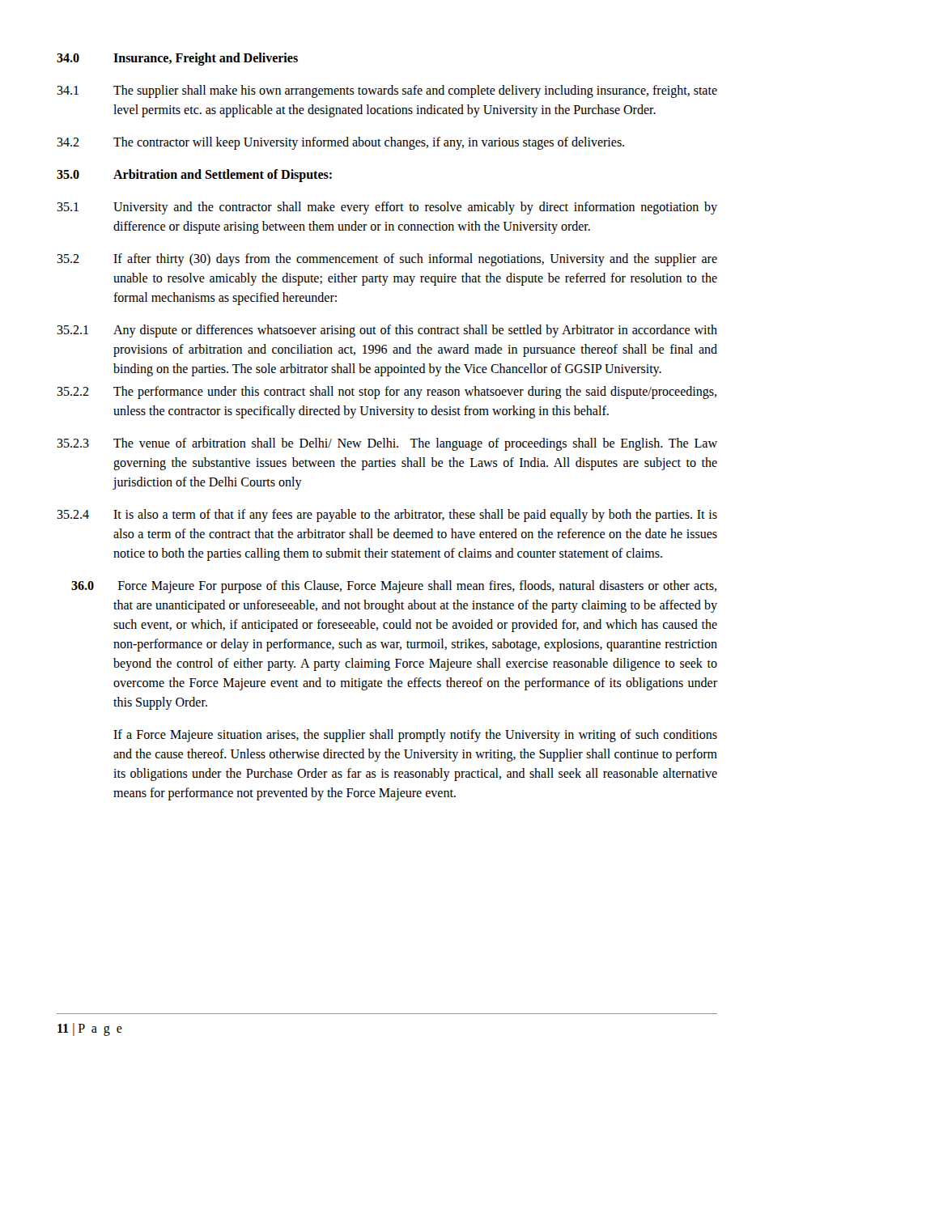34.0
Insurance, Freight and Deliveries
34.1
The supplier shall make his own arrangements towards safe and complete delivery including insurance, freight, state level permits etc. as applicable at the designated locations indicated by University in the Purchase Order.
34.2
The contractor will keep University informed about changes, if any, in various stages of deliveries.
35.0
Arbitration and Settlement of Disputes:
35.1
University and the contractor shall make every effort to resolve amicably by direct information negotiation by difference or dispute arising between them under or in connection with the University order.
35.2
If after thirty (30) days from the commencement of such informal negotiations, University and the supplier are unable to resolve amicably the dispute; either party may require that the dispute be referred for resolution to the formal mechanisms as specified hereunder:
35.2.1
Any dispute or differences whatsoever arising out of this contract shall be settled by Arbitrator in accordance with provisions of arbitration and conciliation act, 1996 and the award made in pursuance thereof shall be final and binding on the parties. The sole arbitrator shall be appointed by the Vice Chancellor of GGSIP University.
35.2.2
The performance under this contract shall not stop for any reason whatsoever during the said dispute/proceedings, unless the contractor is specifically directed by University to desist from working in this behalf.
35.2.3
The venue of arbitration shall be Delhi/ New Delhi. The language of proceedings shall be English. The Law governing the substantive issues between the parties shall be the Laws of India. All disputes are subject to the jurisdiction of the Delhi Courts only
35.2.4
It is also a term of that if any fees are payable to the arbitrator, these shall be paid equally by both the parties. It is also a term of the contract that the arbitrator shall be deemed to have entered on the reference on the date he issues notice to both the parties calling them to submit their statement of claims and counter statement of claims.
36.0
Force Majeure For purpose of this Clause, Force Majeure shall mean fires, floods, natural disasters or other acts, that are unanticipated or unforeseeable, and not brought about at the instance of the party claiming to be affected by such event, or which, if anticipated or foreseeable, could not be avoided or provided for, and which has caused the non-performance or delay in performance, such as war, turmoil, strikes, sabotage, explosions, quarantine restriction beyond the control of either party. A party claiming Force Majeure shall exercise reasonable diligence to seek to overcome the Force Majeure event and to mitigate the effects thereof on the performance of its obligations under this Supply Order.
If a Force Majeure situation arises, the supplier shall promptly notify the University in writing of such conditions and the cause thereof. Unless otherwise directed by the University in writing, the Supplier shall continue to perform its obligations under the Purchase Order as far as is reasonably practical, and shall seek all reasonable alternative means for performance not prevented by the Force Majeure event.
11 | P a g e